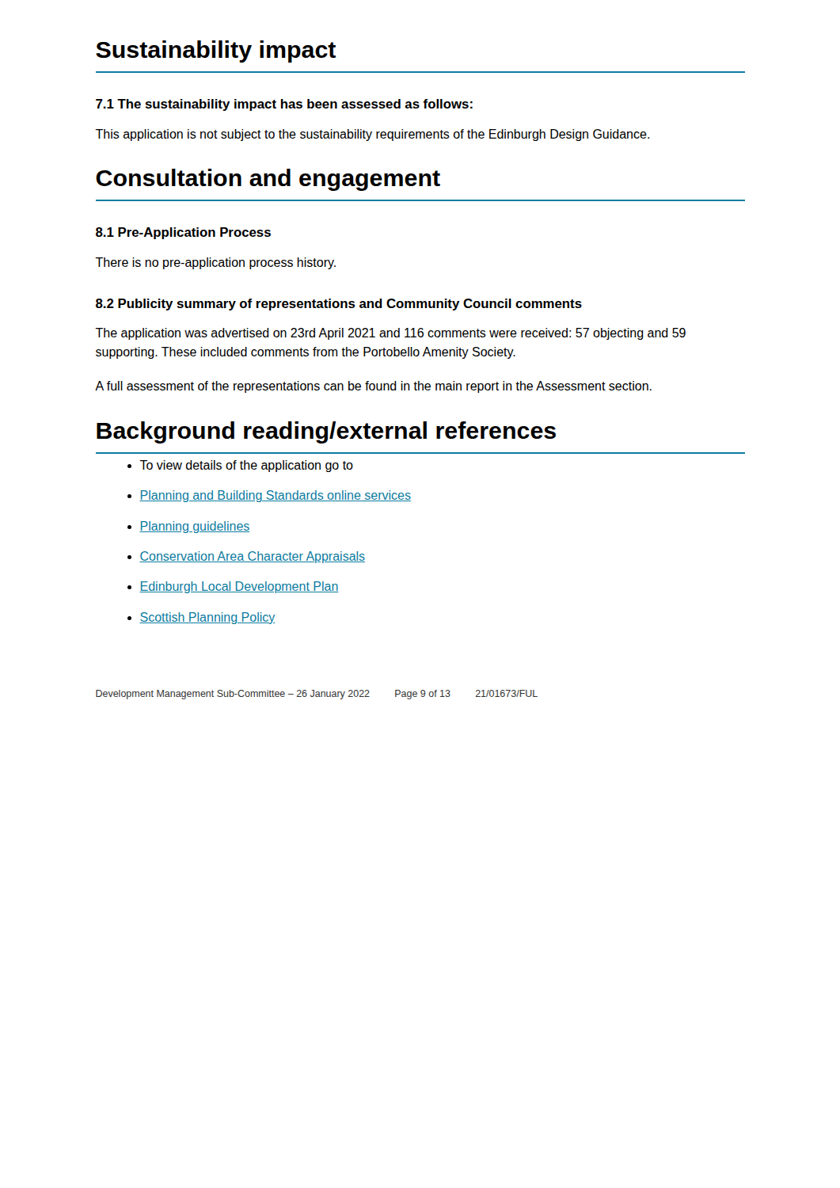Sustainability impact
7.1 The sustainability impact has been assessed as follows:
This application is not subject to the sustainability requirements of the Edinburgh Design Guidance.
Consultation and engagement
8.1 Pre-Application Process
There is no pre-application process history.
8.2 Publicity summary of representations and Community Council comments
The application was advertised on 23rd April 2021 and 116 comments were received: 57 objecting and 59 supporting. These included comments from the Portobello Amenity Society.
A full assessment of the representations can be found in the main report in the Assessment section.
Background reading/external references
To view details of the application go to
Planning and Building Standards online services
Planning guidelines
Conservation Area Character Appraisals
Edinburgh Local Development Plan
Scottish Planning Policy
Development Management Sub-Committee – 26 January 2022 Page 9 of 13 21/01673/FUL